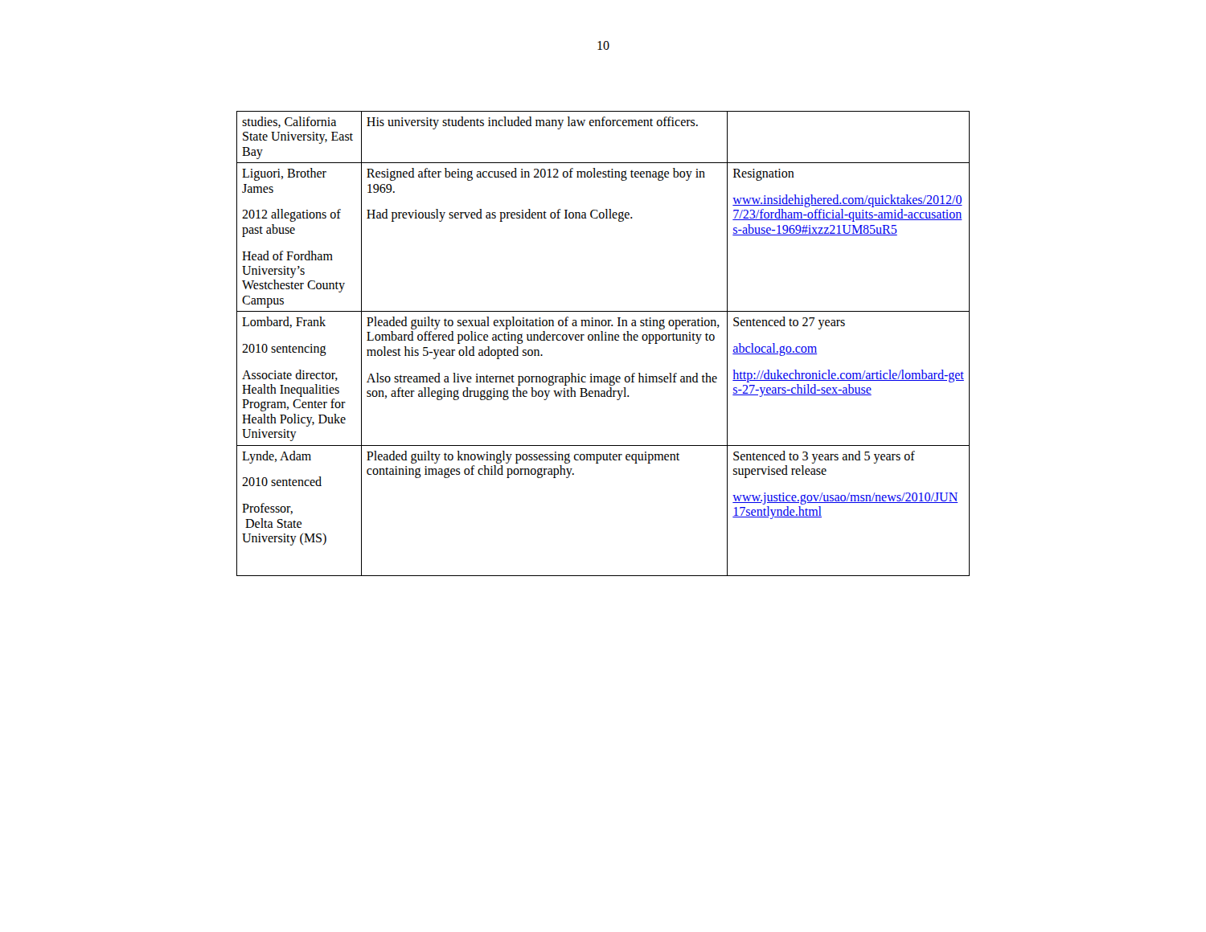10
| studies, California State University, East Bay | His university students included many law enforcement officers. | |
| Liguori, Brother James 2012 allegations of past abuse Head of Fordham University’s Westchester County Campus | Resigned after being accused in 2012 of molesting teenage boy in 1969. Had previously served as president of Iona College. | Resignation www.insidehighered.com/quicktakes/2012/07/23/fordham-official-quits-amid-accusations-abuse-1969#ixzz21UM85uR5 |
| Lombard, Frank 2010 sentencing Associate director, Health Inequalities Program, Center for Health Policy, Duke University | Pleaded guilty to sexual exploitation of a minor. In a sting operation, Lombard offered police acting undercover online the opportunity to molest his 5-year old adopted son. Also streamed a live internet pornographic image of himself and the son, after alleging drugging the boy with Benadryl. | Sentenced to 27 years abclocal.go.com http://dukechronicle.com/article/lombard-gets-27-years-child-sex-abuse |
| Lynde, Adam 2010 sentenced Professor, Delta State University (MS) | Pleaded guilty to knowingly possessing computer equipment containing images of child pornography. | Sentenced to 3 years and 5 years of supervised release www.justice.gov/usao/msn/news/2010/JUN17sentlynde.html |